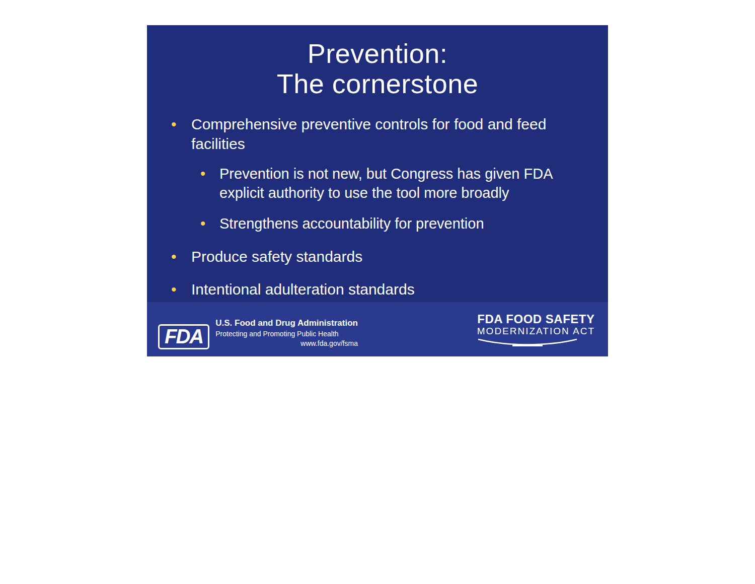Prevention:
The cornerstone
Comprehensive preventive controls for food and feed facilities
Prevention is not new, but Congress has given FDA explicit authority to use the tool more broadly
Strengthens accountability for prevention
Produce safety standards
Intentional adulteration standards
Transportation
FDA
U.S. Food and Drug Administration
Protecting and Promoting Public Health
www.fda.gov/fsma
FDA FOOD SAFETY
MODERNIZATION ACT